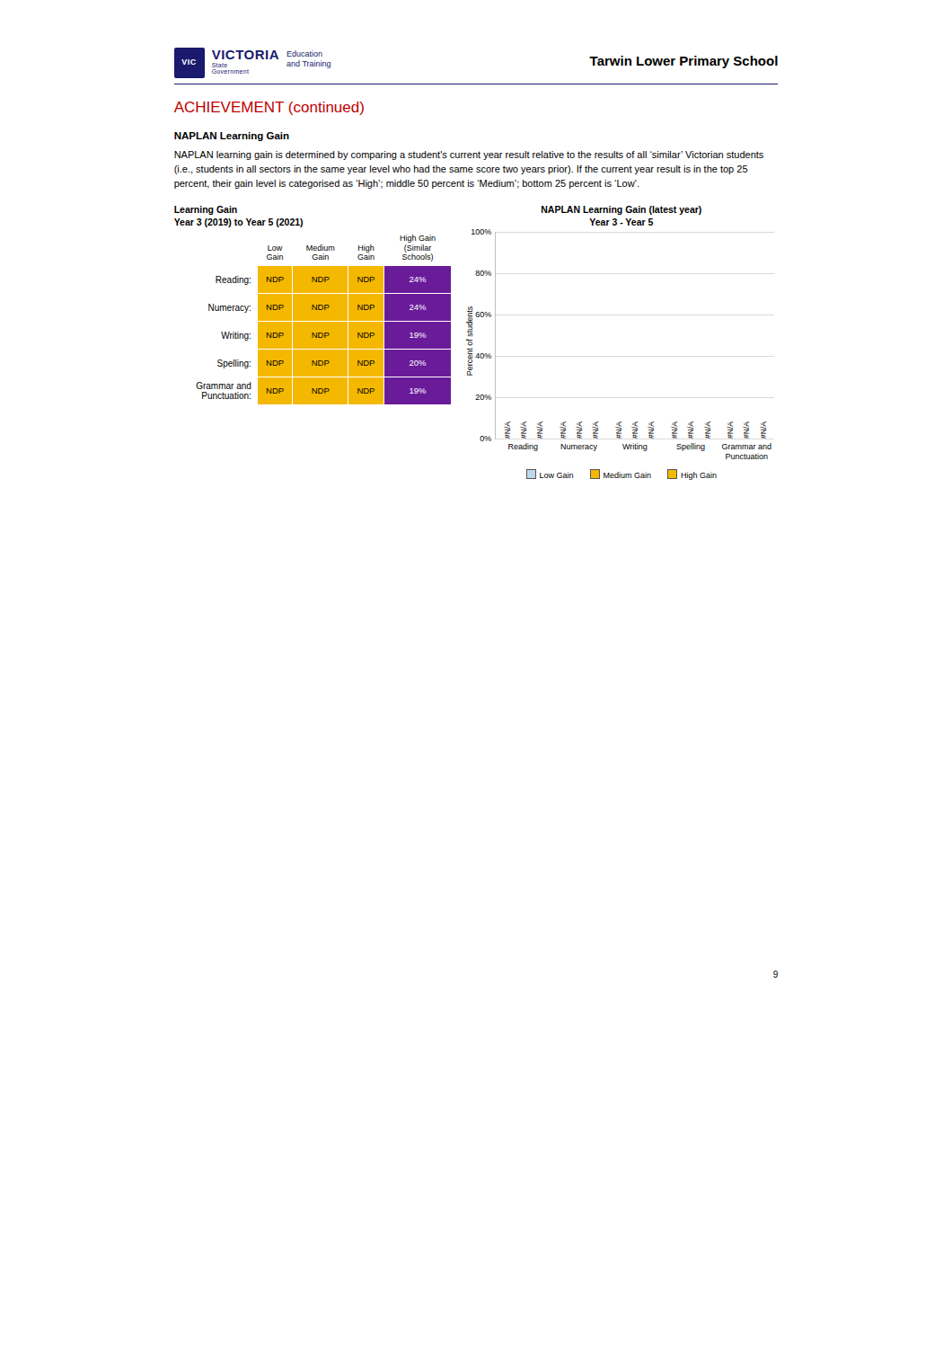VIC
VICTORIA
State
Government
Education
and Training
Tarwin Lower Primary School
ACHIEVEMENT (continued)
NAPLAN Learning Gain
NAPLAN learning gain is determined by comparing a student's current year result relative to the results of all ‘similar’ Victorian students (i.e., students in all sectors in the same year level who had the same score two years prior). If the current year result is in the top 25 percent, their gain level is categorised as ‘High’; middle 50 percent is ‘Medium’; bottom 25 percent is ‘Low’.
Learning Gain
Year 3 (2019) to Year 5 (2021)
| | Low Gain | Medium Gain | High Gain | High Gain (Similar Schools) |
| --- | --- | --- | --- | --- |
| Reading: | NDP | NDP | NDP | 24% |
| Numeracy: | NDP | NDP | NDP | 24% |
| Writing: | NDP | NDP | NDP | 19% |
| Spelling: | NDP | NDP | NDP | 20% |
| Grammar and Punctuation: | NDP | NDP | NDP | 19% |
NAPLAN Learning Gain (latest year)
Year 3 - Year 5
Percent of students
100%
80%
60%
40%
20%
0%
#N/A#N/A#N/A
#N/A#N/A#N/A
#N/A#N/A#N/A
#N/A#N/A#N/A
#N/A#N/A#N/A
Reading
Numeracy
Writing
Spelling
Grammar and
Punctuation
Low Gain
Medium Gain
High Gain
9